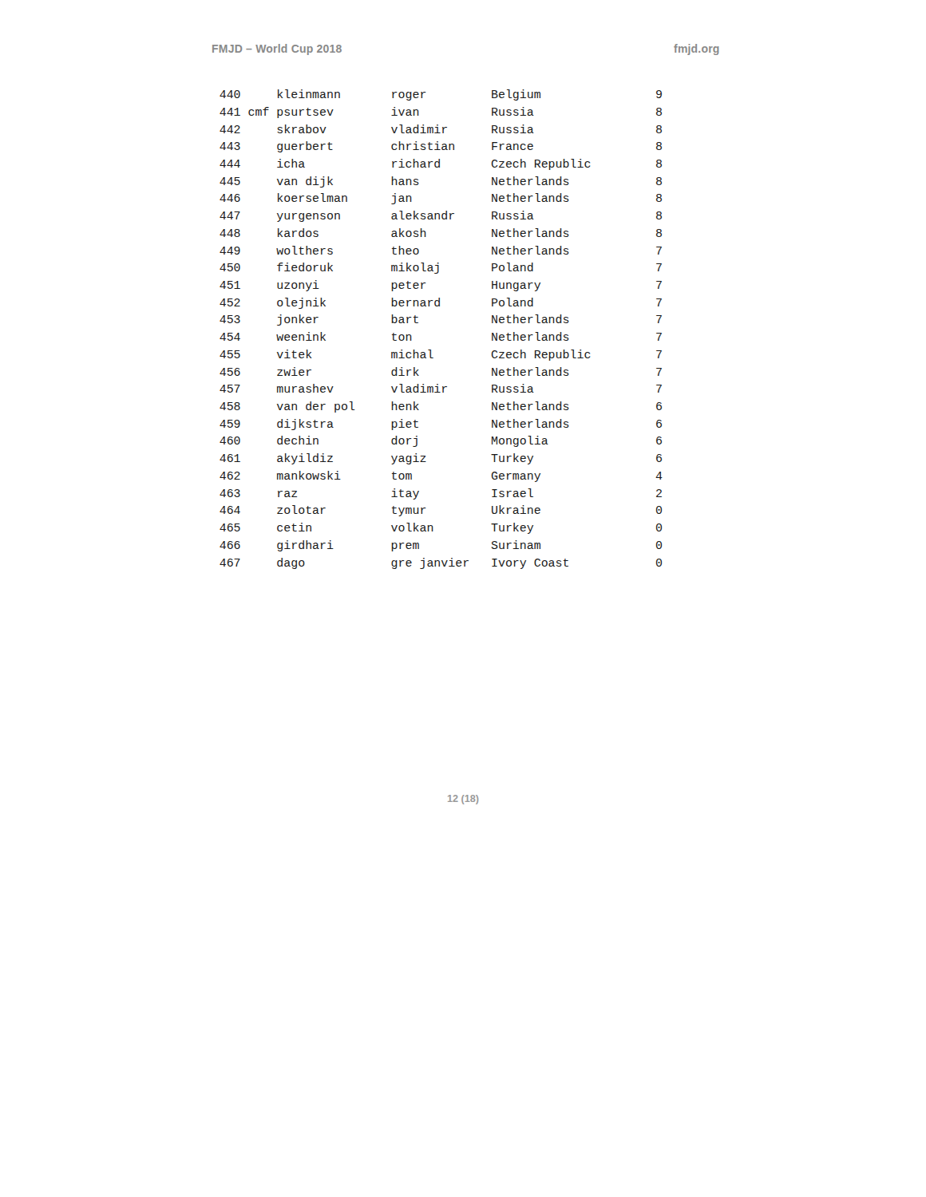FMJD – World Cup 2018
fmjd.org
440 kleinmann roger Belgium 9 441 cmf psurtsev ivan Russia 8 442 skrabov vladimir Russia 8 443 guerbert christian France 8 444 icha richard Czech Republic 8 445 van dijk hans Netherlands 8 446 koerselman jan Netherlands 8 447 yurgenson aleksandr Russia 8 448 kardos akosh Netherlands 8 449 wolthers theo Netherlands 7 450 fiedoruk mikolaj Poland 7 451 uzonyi peter Hungary 7 452 olejnik bernard Poland 7 453 jonker bart Netherlands 7 454 weenink ton Netherlands 7 455 vitek michal Czech Republic 7 456 zwier dirk Netherlands 7 457 murashev vladimir Russia 7 458 van der pol henk Netherlands 6 459 dijkstra piet Netherlands 6 460 dechin dorj Mongolia 6 461 akyildiz yagiz Turkey 6 462 mankowski tom Germany 4 463 raz itay Israel 2 464 zolotar tymur Ukraine 0 465 cetin volkan Turkey 0 466 girdhari prem Surinam 0 467 dago gre janvier Ivory Coast 0
12 (18)